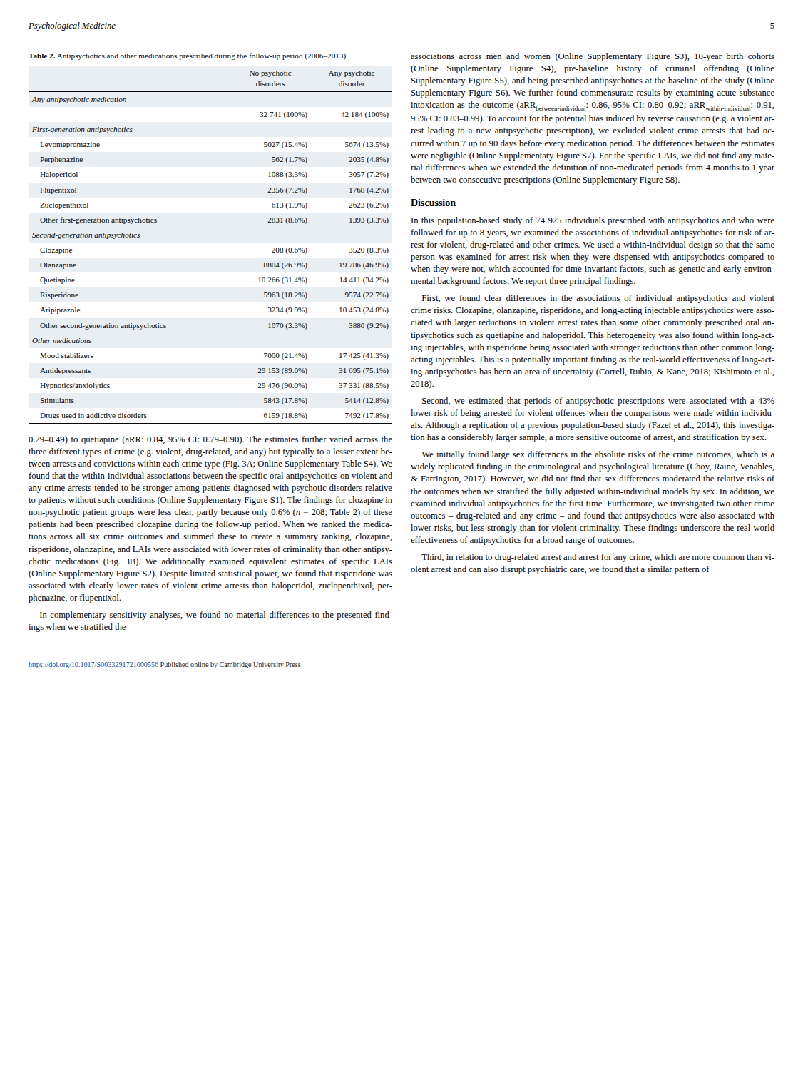Psychological Medicine
5
Table 2. Antipsychotics and other medications prescribed during the follow-up period (2006–2013)
| | No psychotic disorders | Any psychotic disorder |
| --- | --- | --- |
| Any antipsychotic medication |
| | 32 741 (100%) | 42 184 (100%) |
| First-generation antipsychotics |
| Levomepromazine | 5027 (15.4%) | 5674 (13.5%) |
| Perphenazine | 562 (1.7%) | 2035 (4.8%) |
| Haloperidol | 1088 (3.3%) | 3057 (7.2%) |
| Flupentixol | 2356 (7.2%) | 1768 (4.2%) |
| Zuclopenthixol | 613 (1.9%) | 2623 (6.2%) |
| Other first-generation antipsychotics | 2831 (8.6%) | 1393 (3.3%) |
| Second-generation antipsychotics |
| Clozapine | 208 (0.6%) | 3520 (8.3%) |
| Olanzapine | 8804 (26.9%) | 19 786 (46.9%) |
| Quetiapine | 10 266 (31.4%) | 14 411 (34.2%) |
| Risperidone | 5963 (18.2%) | 9574 (22.7%) |
| Aripiprazole | 3234 (9.9%) | 10 453 (24.8%) |
| Other second-generation antipsychotics | 1070 (3.3%) | 3880 (9.2%) |
| Other medications |
| Mood stabilizers | 7000 (21.4%) | 17 425 (41.3%) |
| Antidepressants | 29 153 (89.0%) | 31 695 (75.1%) |
| Hypnotics/anxiolytics | 29 476 (90.0%) | 37 331 (88.5%) |
| Stimulants | 5843 (17.8%) | 5414 (12.8%) |
| Drugs used in addictive disorders | 6159 (18.8%) | 7492 (17.8%) |
0.29–0.49) to quetiapine (aRR: 0.84, 95% CI: 0.79–0.90). The estimates further varied across the three different types of crime (e.g. violent, drug-related, and any) but typically to a lesser extent between arrests and convictions within each crime type (Fig. 3A; Online Supplementary Table S4). We found that the within-individual associations between the specific oral antipsychotics on violent and any crime arrests tended to be stronger among patients diagnosed with psychotic disorders relative to patients without such conditions (Online Supplementary Figure S1). The findings for clozapine in non-psychotic patient groups were less clear, partly because only 0.6% (n = 208; Table 2) of these patients had been prescribed clozapine during the follow-up period. When we ranked the medications across all six crime outcomes and summed these to create a summary ranking, clozapine, risperidone, olanzapine, and LAIs were associated with lower rates of criminality than other antipsychotic medications (Fig. 3B). We additionally examined equivalent estimates of specific LAIs (Online Supplementary Figure S2). Despite limited statistical power, we found that risperidone was associated with clearly lower rates of violent crime arrests than haloperidol, zuclopenthixol, perphenazine, or flupentixol.
In complementary sensitivity analyses, we found no material differences to the presented findings when we stratified the
associations across men and women (Online Supplementary Figure S3), 10-year birth cohorts (Online Supplementary Figure S4), pre-baseline history of criminal offending (Online Supplementary Figure S5), and being prescribed antipsychotics at the baseline of the study (Online Supplementary Figure S6). We further found commensurate results by examining acute substance intoxication as the outcome (aRRbetween-individual: 0.86, 95% CI: 0.80–0.92; aRRwithin-individual: 0.91, 95% CI: 0.83–0.99). To account for the potential bias induced by reverse causation (e.g. a violent arrest leading to a new antipsychotic prescription), we excluded violent crime arrests that had occurred within 7 up to 90 days before every medication period. The differences between the estimates were negligible (Online Supplementary Figure S7). For the specific LAIs, we did not find any material differences when we extended the definition of non-medicated periods from 4 months to 1 year between two consecutive prescriptions (Online Supplementary Figure S8).
Discussion
In this population-based study of 74 925 individuals prescribed with antipsychotics and who were followed for up to 8 years, we examined the associations of individual antipsychotics for risk of arrest for violent, drug-related and other crimes. We used a within-individual design so that the same person was examined for arrest risk when they were dispensed with antipsychotics compared to when they were not, which accounted for time-invariant factors, such as genetic and early environmental background factors. We report three principal findings.
First, we found clear differences in the associations of individual antipsychotics and violent crime risks. Clozapine, olanzapine, risperidone, and long-acting injectable antipsychotics were associated with larger reductions in violent arrest rates than some other commonly prescribed oral antipsychotics such as quetiapine and haloperidol. This heterogeneity was also found within long-acting injectables, with risperidone being associated with stronger reductions than other common long-acting injectables. This is a potentially important finding as the real-world effectiveness of long-acting antipsychotics has been an area of uncertainty (Correll, Rubio, & Kane, 2018; Kishimoto et al., 2018).
Second, we estimated that periods of antipsychotic prescriptions were associated with a 43% lower risk of being arrested for violent offences when the comparisons were made within individuals. Although a replication of a previous population-based study (Fazel et al., 2014), this investigation has a considerably larger sample, a more sensitive outcome of arrest, and stratification by sex.
We initially found large sex differences in the absolute risks of the crime outcomes, which is a widely replicated finding in the criminological and psychological literature (Choy, Raine, Venables, & Farrington, 2017). However, we did not find that sex differences moderated the relative risks of the outcomes when we stratified the fully adjusted within-individual models by sex. In addition, we examined individual antipsychotics for the first time. Furthermore, we investigated two other crime outcomes – drug-related and any crime – and found that antipsychotics were also associated with lower risks, but less strongly than for violent criminality. These findings underscore the real-world effectiveness of antipsychotics for a broad range of outcomes.
Third, in relation to drug-related arrest and arrest for any crime, which are more common than violent arrest and can also disrupt psychiatric care, we found that a similar pattern of
https://doi.org/10.1017/S0033291721000556 Published online by Cambridge University Press